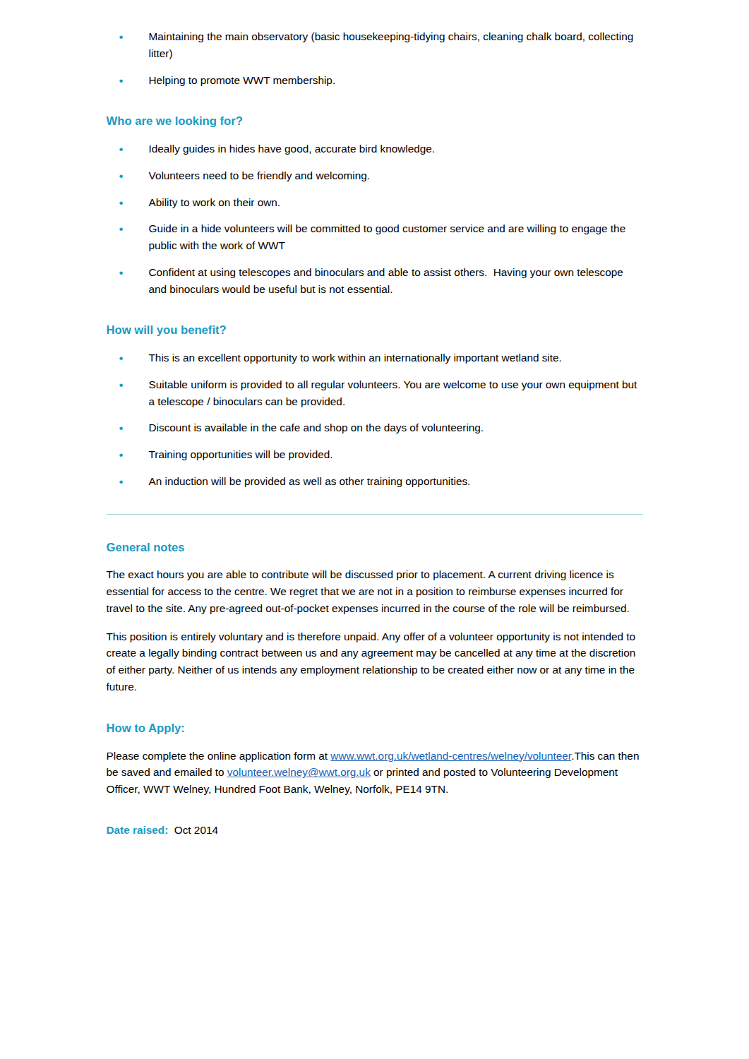Maintaining the main observatory (basic housekeeping-tidying chairs, cleaning chalk board, collecting litter)
Helping to promote WWT membership.
Who are we looking for?
Ideally guides in hides have good, accurate bird knowledge.
Volunteers need to be friendly and welcoming.
Ability to work on their own.
Guide in a hide volunteers will be committed to good customer service and are willing to engage the public with the work of WWT
Confident at using telescopes and binoculars and able to assist others. Having your own telescope and binoculars would be useful but is not essential.
How will you benefit?
This is an excellent opportunity to work within an internationally important wetland site.
Suitable uniform is provided to all regular volunteers. You are welcome to use your own equipment but a telescope / binoculars can be provided.
Discount is available in the cafe and shop on the days of volunteering.
Training opportunities will be provided.
An induction will be provided as well as other training opportunities.
General notes
The exact hours you are able to contribute will be discussed prior to placement. A current driving licence is essential for access to the centre. We regret that we are not in a position to reimburse expenses incurred for travel to the site. Any pre-agreed out-of-pocket expenses incurred in the course of the role will be reimbursed.
This position is entirely voluntary and is therefore unpaid. Any offer of a volunteer opportunity is not intended to create a legally binding contract between us and any agreement may be cancelled at any time at the discretion of either party. Neither of us intends any employment relationship to be created either now or at any time in the future.
How to Apply:
Please complete the online application form at www.wwt.org.uk/wetland-centres/welney/volunteer.This can then be saved and emailed to volunteer.welney@wwt.org.uk or printed and posted to Volunteering Development Officer, WWT Welney, Hundred Foot Bank, Welney, Norfolk, PE14 9TN.
Date raised: Oct 2014